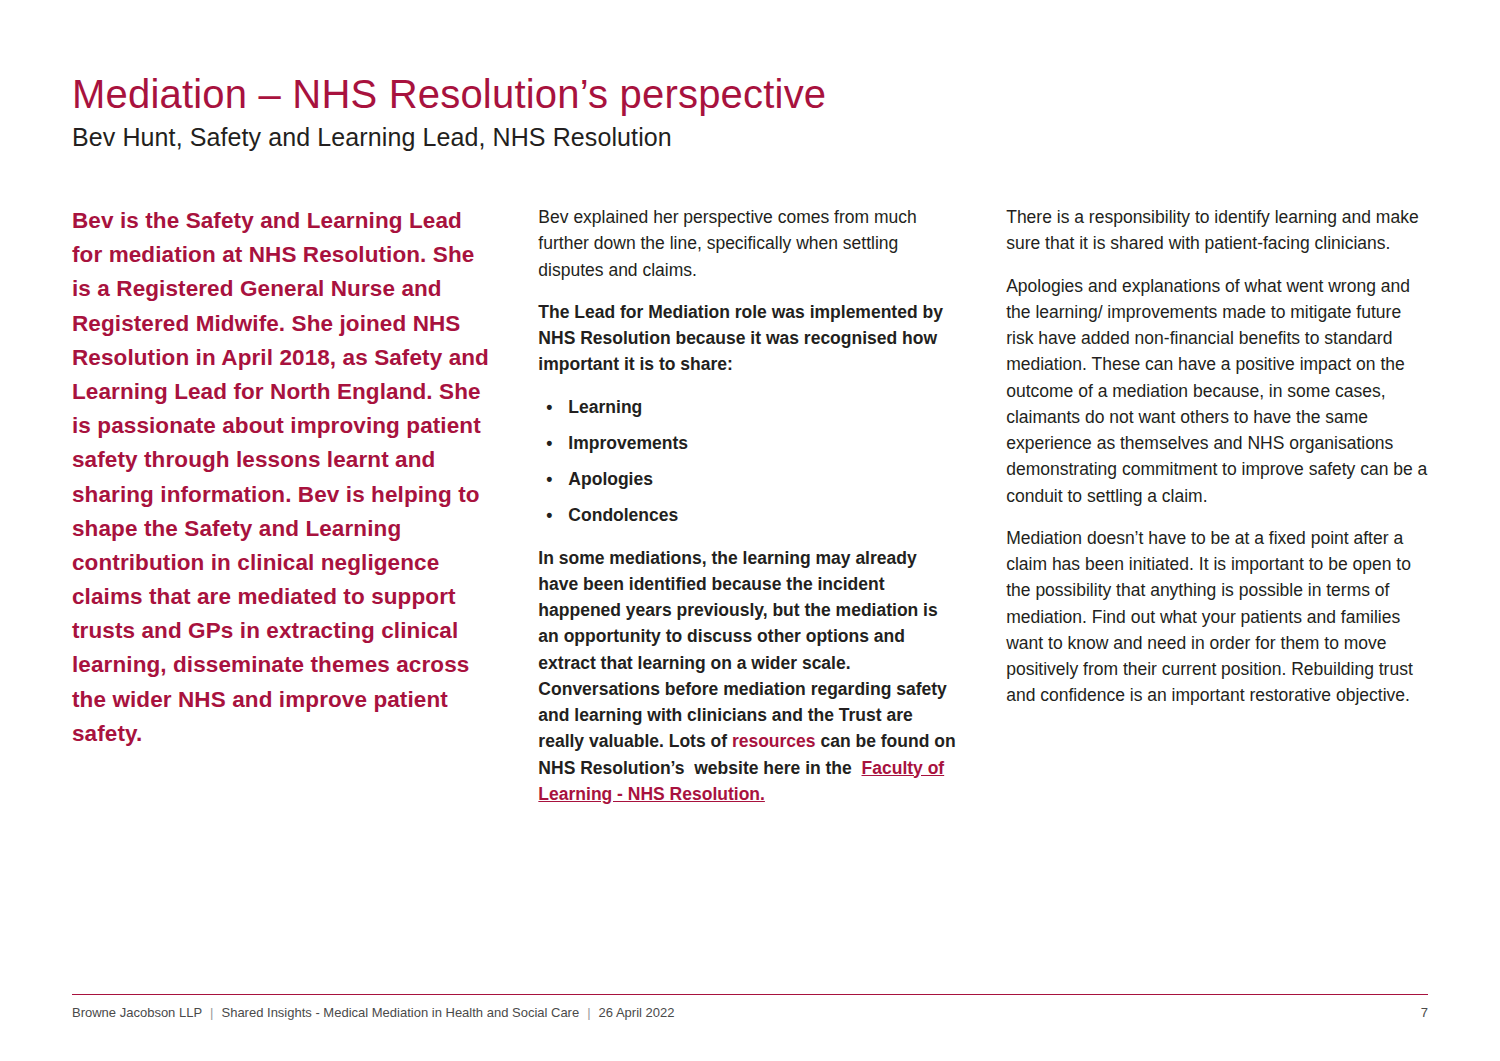Mediation – NHS Resolution’s perspective
Bev Hunt, Safety and Learning Lead, NHS Resolution
Bev is the Safety and Learning Lead for mediation at NHS Resolution. She is a Registered General Nurse and Registered Midwife. She joined NHS Resolution in April 2018, as Safety and Learning Lead for North England. She is passionate about improving patient safety through lessons learnt and sharing information. Bev is helping to shape the Safety and Learning contribution in clinical negligence claims that are mediated to support trusts and GPs in extracting clinical learning, disseminate themes across the wider NHS and improve patient safety.
Bev explained her perspective comes from much further down the line, specifically when settling disputes and claims.
The Lead for Mediation role was implemented by NHS Resolution because it was recognised how important it is to share:
Learning
Improvements
Apologies
Condolences
In some mediations, the learning may already have been identified because the incident happened years previously, but the mediation is an opportunity to discuss other options and extract that learning on a wider scale. Conversations before mediation regarding safety and learning with clinicians and the Trust are really valuable. Lots of resources can be found on NHS Resolution’s website here in the Faculty of Learning - NHS Resolution.
There is a responsibility to identify learning and make sure that it is shared with patient-facing clinicians.
Apologies and explanations of what went wrong and the learning/ improvements made to mitigate future risk have added non-financial benefits to standard mediation. These can have a positive impact on the outcome of a mediation because, in some cases, claimants do not want others to have the same experience as themselves and NHS organisations demonstrating commitment to improve safety can be a conduit to settling a claim.
Mediation doesn’t have to be at a fixed point after a claim has been initiated. It is important to be open to the possibility that anything is possible in terms of mediation. Find out what your patients and families want to know and need in order for them to move positively from their current position. Rebuilding trust and confidence is an important restorative objective.
Browne Jacobson LLP | Shared Insights - Medical Mediation in Health and Social Care | 26 April 2022 7